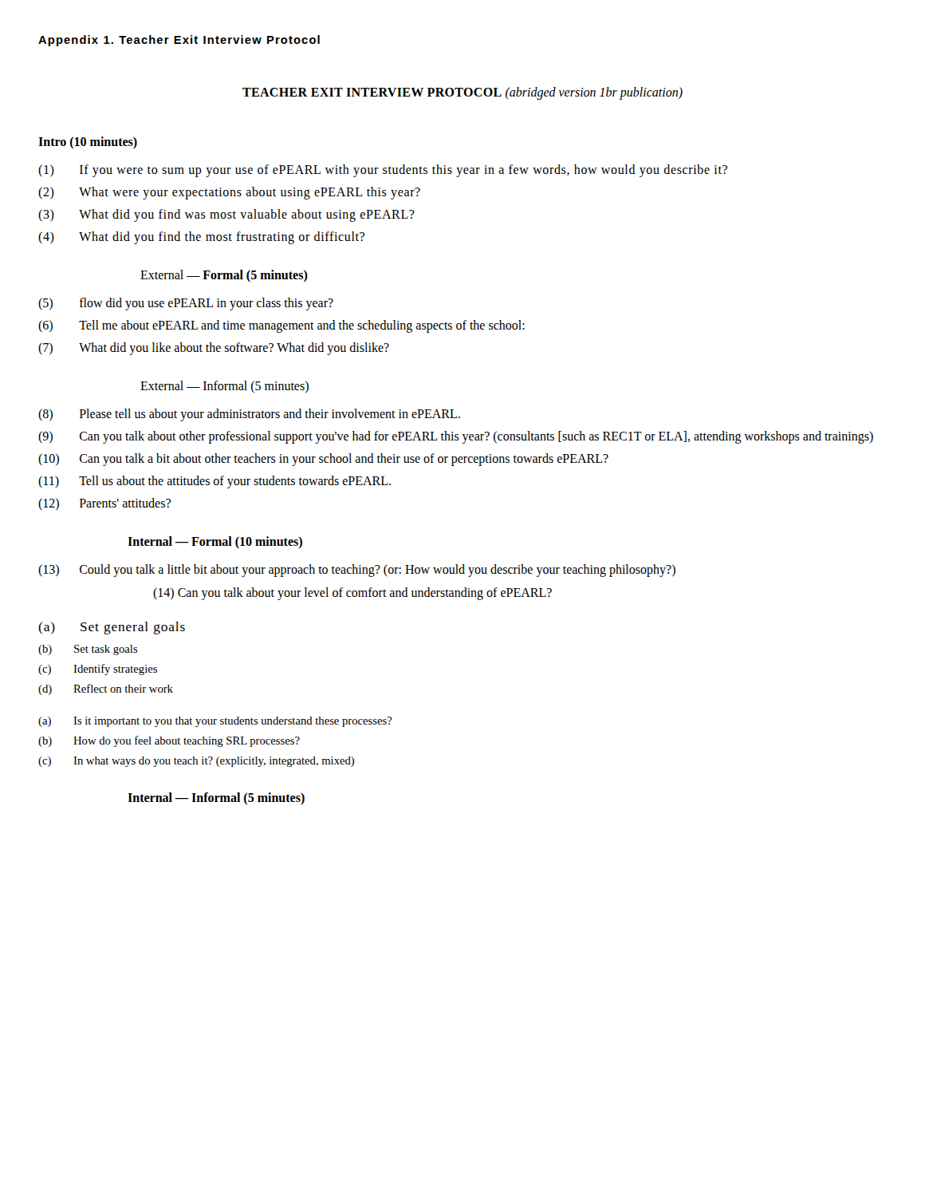Appendix 1. Teacher Exit Interview Protocol
TEACHER EXIT INTERVIEW PROTOCOL (abridged version 1br publication)
Intro (10 minutes)
(1) If you were to sum up your use of ePEARL with your students this year in a few words, how would you describe it?
(2) What were your expectations about using ePEARL this year?
(3) What did you find was most valuable about using ePEARL?
(4) What did you find the most frustrating or difficult?
External — Formal (5 minutes)
(5) flow did you use ePEARL in your class this year?
(6) Tell me about ePEARL and time management and the scheduling aspects of the school:
(7) What did you like about the software? What did you dislike?
External — Informal (5 minutes)
(8) Please tell us about your administrators and their involvement in ePEARL.
(9) Can you talk about other professional support you've had for ePEARL this year? (consultants [such as REC1T or ELA], attending workshops and trainings)
(10) Can you talk a bit about other teachers in your school and their use of or perceptions towards ePEARL?
(11) Tell us about the attitudes of your students towards ePEARL.
(12) Parents' attitudes?
Internal — Formal (10 minutes)
(13) Could you talk a little bit about your approach to teaching? (or: How would you describe your teaching philosophy?)
(14) Can you talk about your level of comfort and understanding of ePEARL?
(a) Set general goals
(b) Set task goals
(c) Identify strategies
(d) Reflect on their work
(a) Is it important to you that your students understand these processes?
(b) How do you feel about teaching SRL processes?
(c) In what ways do you teach it? (explicitly, integrated, mixed)
Internal — Informal (5 minutes)